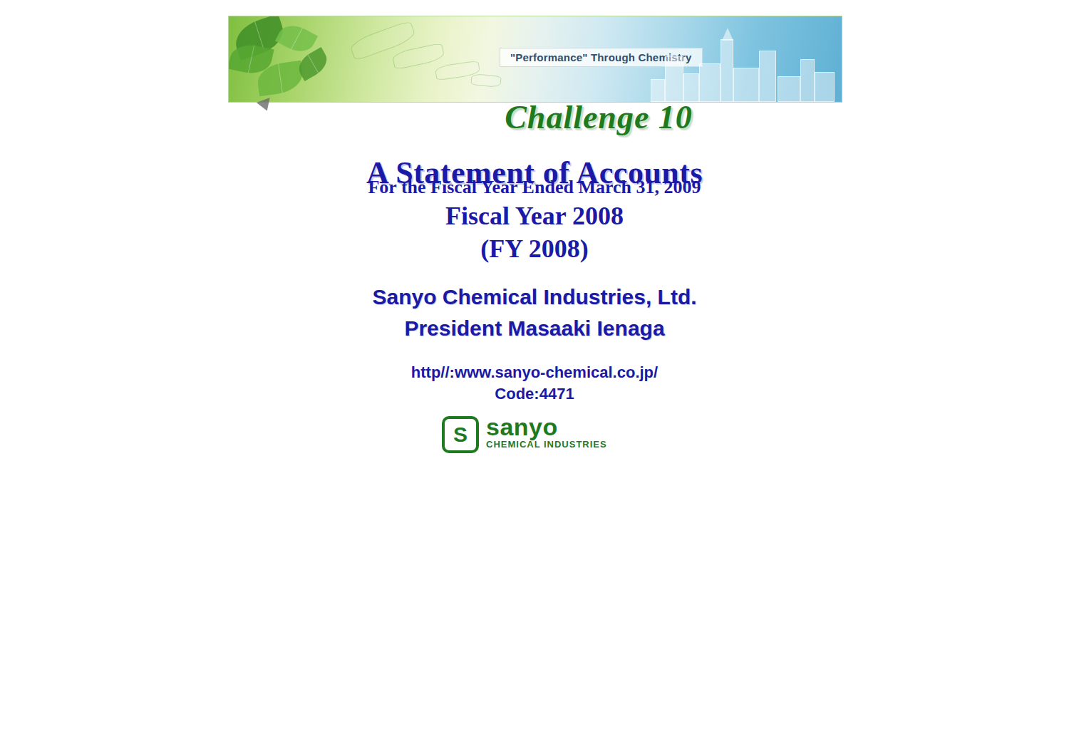"Performance" Through Chemistry
Challenge 10
A Statement of Accounts
For the Fiscal Year Ended March 31, 2009
Fiscal Year 2008
(FY 2008)
Sanyo Chemical Industries, Ltd.
President Masaaki Ienaga
http//:www.sanyo-chemical.co.jp/
Code:4471
sanyo
CHEMICAL INDUSTRIES